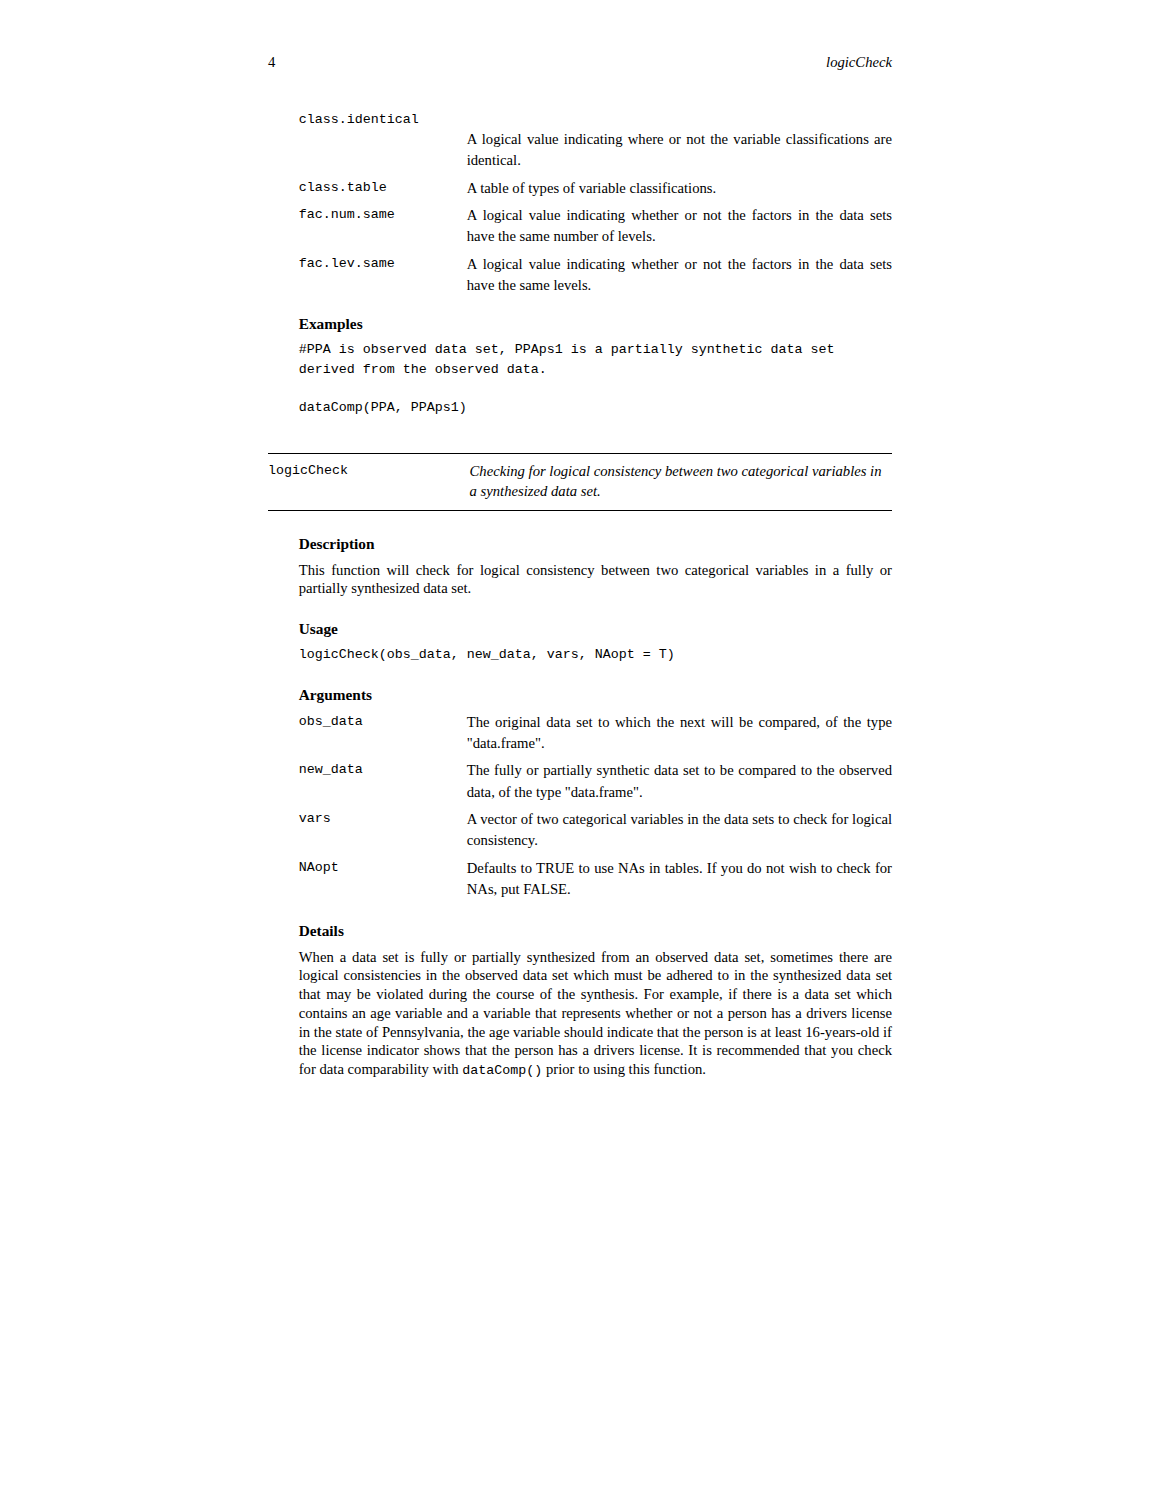4 logicCheck
class.identical
A logical value indicating where or not the variable classifications are identical.
class.table
A table of types of variable classifications.
fac.num.same
A logical value indicating whether or not the factors in the data sets have the same number of levels.
fac.lev.same
A logical value indicating whether or not the factors in the data sets have the same levels.
Examples
#PPA is observed data set, PPAps1 is a partially synthetic data set derived from the observed data.

dataComp(PPA, PPAps1)
logicCheck
Checking for logical consistency between two categorical variables in a synthesized data set.
Description
This function will check for logical consistency between two categorical variables in a fully or partially synthesized data set.
Usage
logicCheck(obs_data, new_data, vars, NAopt = T)
Arguments
obs_data
The original data set to which the next will be compared, of the type "data.frame".
new_data
The fully or partially synthetic data set to be compared to the observed data, of the type "data.frame".
vars
A vector of two categorical variables in the data sets to check for logical consistency.
NAopt
Defaults to TRUE to use NAs in tables. If you do not wish to check for NAs, put FALSE.
Details
When a data set is fully or partially synthesized from an observed data set, sometimes there are logical consistencies in the observed data set which must be adhered to in the synthesized data set that may be violated during the course of the synthesis. For example, if there is a data set which contains an age variable and a variable that represents whether or not a person has a drivers license in the state of Pennsylvania, the age variable should indicate that the person is at least 16-years-old if the license indicator shows that the person has a drivers license. It is recommended that you check for data comparability with dataComp() prior to using this function.